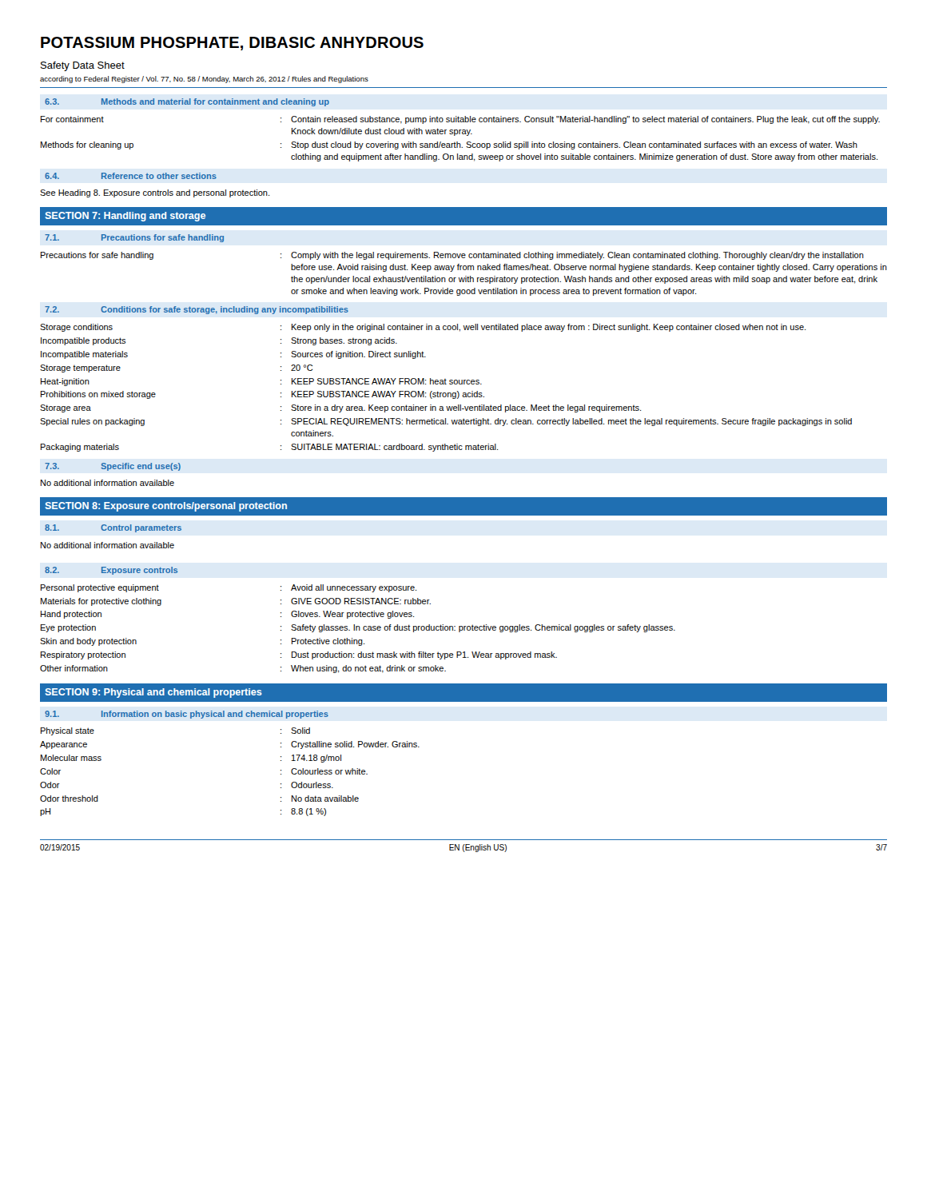POTASSIUM PHOSPHATE, DIBASIC ANHYDROUS
Safety Data Sheet
according to Federal Register / Vol. 77, No. 58 / Monday, March 26, 2012 / Rules and Regulations
6.3. Methods and material for containment and cleaning up
| For containment | : | Contain released substance, pump into suitable containers. Consult "Material-handling" to select material of containers. Plug the leak, cut off the supply. Knock down/dilute dust cloud with water spray. |
| Methods for cleaning up | : | Stop dust cloud by covering with sand/earth. Scoop solid spill into closing containers. Clean contaminated surfaces with an excess of water. Wash clothing and equipment after handling. On land, sweep or shovel into suitable containers. Minimize generation of dust. Store away from other materials. |
6.4. Reference to other sections
See Heading 8. Exposure controls and personal protection.
SECTION 7: Handling and storage
7.1. Precautions for safe handling
| Precautions for safe handling | : | Comply with the legal requirements. Remove contaminated clothing immediately. Clean contaminated clothing. Thoroughly clean/dry the installation before use. Avoid raising dust. Keep away from naked flames/heat. Observe normal hygiene standards. Keep container tightly closed. Carry operations in the open/under local exhaust/ventilation or with respiratory protection. Wash hands and other exposed areas with mild soap and water before eat, drink or smoke and when leaving work. Provide good ventilation in process area to prevent formation of vapor. |
7.2. Conditions for safe storage, including any incompatibilities
| Storage conditions | : | Keep only in the original container in a cool, well ventilated place away from : Direct sunlight. Keep container closed when not in use. |
| Incompatible products | : | Strong bases. strong acids. |
| Incompatible materials | : | Sources of ignition. Direct sunlight. |
| Storage temperature | : | 20 °C |
| Heat-ignition | : | KEEP SUBSTANCE AWAY FROM: heat sources. |
| Prohibitions on mixed storage | : | KEEP SUBSTANCE AWAY FROM: (strong) acids. |
| Storage area | : | Store in a dry area. Keep container in a well-ventilated place. Meet the legal requirements. |
| Special rules on packaging | : | SPECIAL REQUIREMENTS: hermetical. watertight. dry. clean. correctly labelled. meet the legal requirements. Secure fragile packagings in solid containers. |
| Packaging materials | : | SUITABLE MATERIAL: cardboard. synthetic material. |
7.3. Specific end use(s)
No additional information available
SECTION 8: Exposure controls/personal protection
8.1. Control parameters
No additional information available
8.2. Exposure controls
| Personal protective equipment | : | Avoid all unnecessary exposure. |
| Materials for protective clothing | : | GIVE GOOD RESISTANCE: rubber. |
| Hand protection | : | Gloves. Wear protective gloves. |
| Eye protection | : | Safety glasses. In case of dust production: protective goggles. Chemical goggles or safety glasses. |
| Skin and body protection | : | Protective clothing. |
| Respiratory protection | : | Dust production: dust mask with filter type P1. Wear approved mask. |
| Other information | : | When using, do not eat, drink or smoke. |
SECTION 9: Physical and chemical properties
9.1. Information on basic physical and chemical properties
| Physical state | : | Solid |
| Appearance | : | Crystalline solid. Powder. Grains. |
| Molecular mass | : | 174.18 g/mol |
| Color | : | Colourless or white. |
| Odor | : | Odourless. |
| Odor threshold | : | No data available |
| pH | : | 8.8 (1 %) |
02/19/2015
EN (English US)
3/7